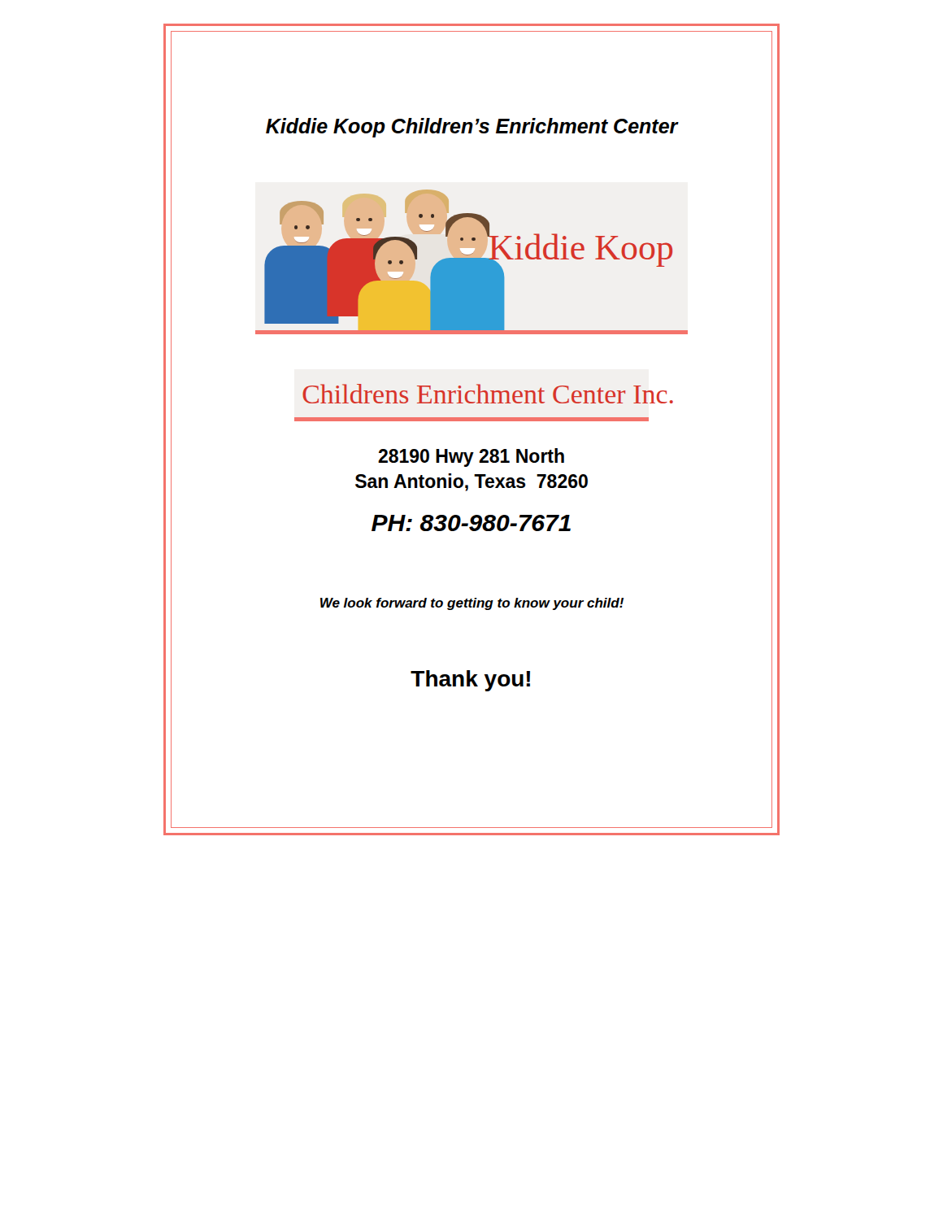Kiddie Koop Children’s Enrichment Center
Kiddie Koop
Childrens Enrichment Center Inc.
28190 Hwy 281 North
San Antonio, Texas 78260
PH: 830-980-7671
We look forward to getting to know your child!
Thank you!